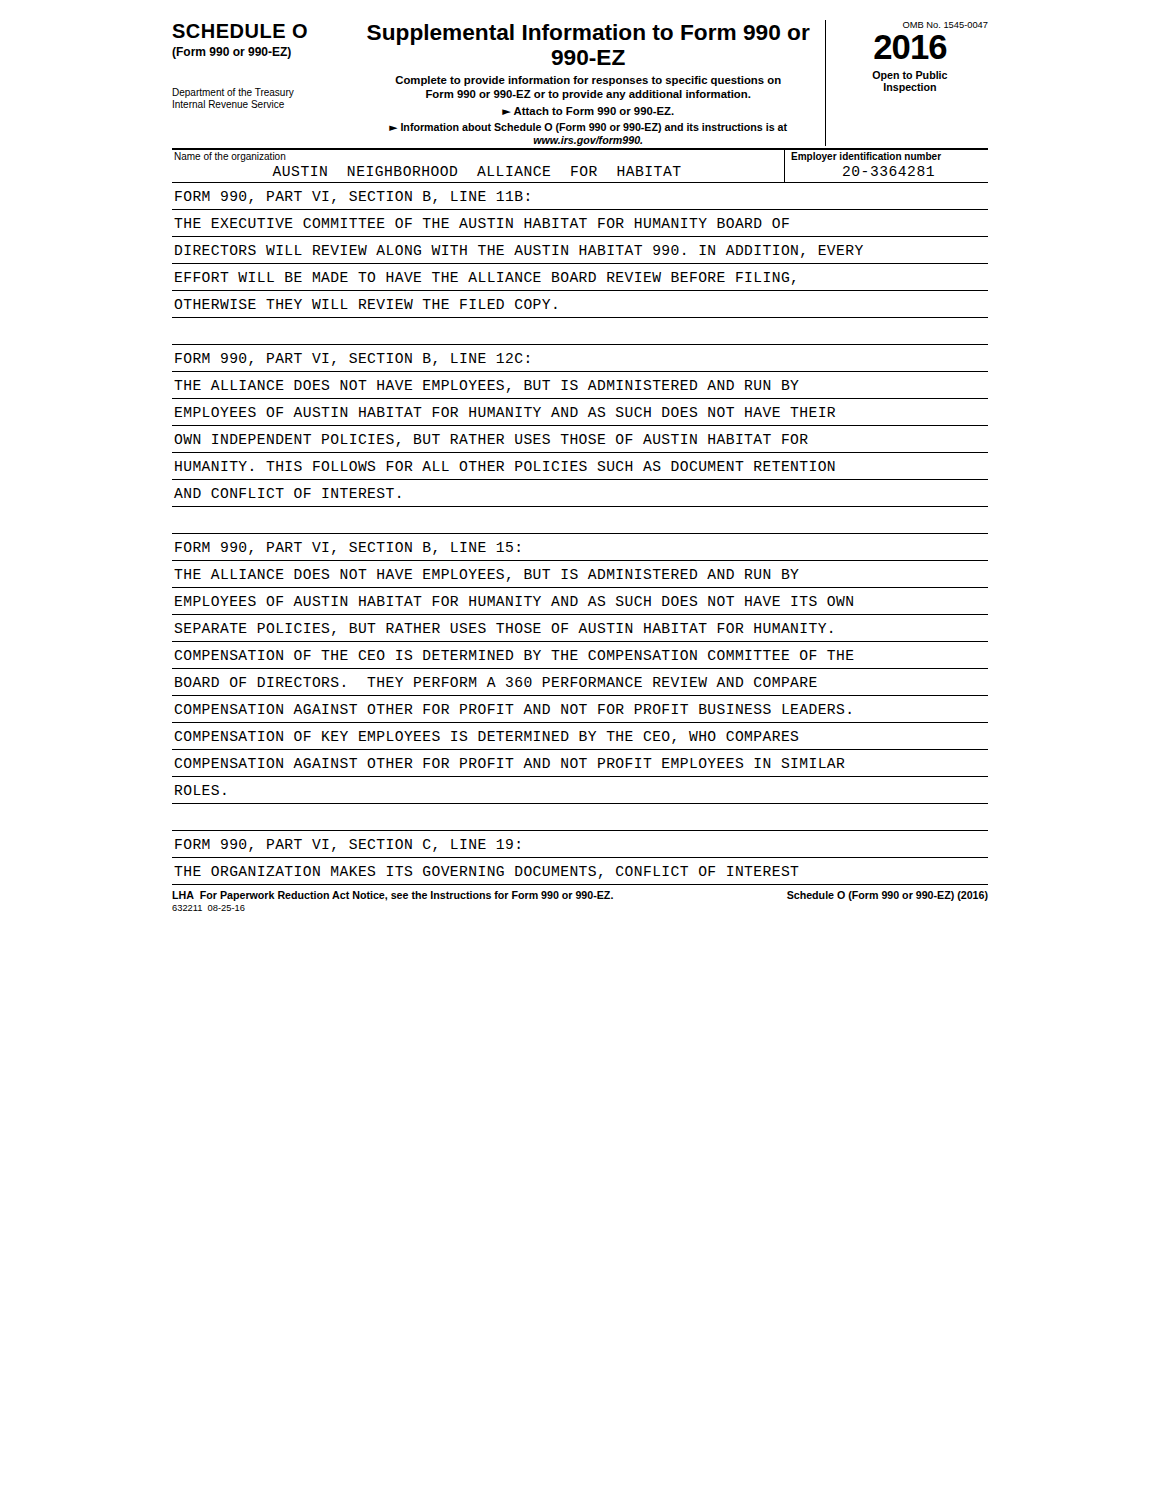SCHEDULE O
(Form 990 or 990-EZ)
Department of the Treasury
Internal Revenue Service
Supplemental Information to Form 990 or 990-EZ
Complete to provide information for responses to specific questions on
Form 990 or 990-EZ or to provide any additional information.
► Attach to Form 990 or 990-EZ.
► Information about Schedule O (Form 990 or 990-EZ) and its instructions is at www.irs.gov/form990.
OMB No. 1545-0047
2016
Open to Public
Inspection
Name of the organization
AUSTIN NEIGHBORHOOD ALLIANCE FOR HABITAT
Employer identification number
20-3364281
FORM 990, PART VI, SECTION B, LINE 11B:
THE EXECUTIVE COMMITTEE OF THE AUSTIN HABITAT FOR HUMANITY BOARD OF
DIRECTORS WILL REVIEW ALONG WITH THE AUSTIN HABITAT 990. IN ADDITION, EVERY
EFFORT WILL BE MADE TO HAVE THE ALLIANCE BOARD REVIEW BEFORE FILING,
OTHERWISE THEY WILL REVIEW THE FILED COPY.
FORM 990, PART VI, SECTION B, LINE 12C:
THE ALLIANCE DOES NOT HAVE EMPLOYEES, BUT IS ADMINISTERED AND RUN BY
EMPLOYEES OF AUSTIN HABITAT FOR HUMANITY AND AS SUCH DOES NOT HAVE THEIR
OWN INDEPENDENT POLICIES, BUT RATHER USES THOSE OF AUSTIN HABITAT FOR
HUMANITY. THIS FOLLOWS FOR ALL OTHER POLICIES SUCH AS DOCUMENT RETENTION
AND CONFLICT OF INTEREST.
FORM 990, PART VI, SECTION B, LINE 15:
THE ALLIANCE DOES NOT HAVE EMPLOYEES, BUT IS ADMINISTERED AND RUN BY
EMPLOYEES OF AUSTIN HABITAT FOR HUMANITY AND AS SUCH DOES NOT HAVE ITS OWN
SEPARATE POLICIES, BUT RATHER USES THOSE OF AUSTIN HABITAT FOR HUMANITY.
COMPENSATION OF THE CEO IS DETERMINED BY THE COMPENSATION COMMITTEE OF THE
BOARD OF DIRECTORS. THEY PERFORM A 360 PERFORMANCE REVIEW AND COMPARE
COMPENSATION AGAINST OTHER FOR PROFIT AND NOT FOR PROFIT BUSINESS LEADERS.
COMPENSATION OF KEY EMPLOYEES IS DETERMINED BY THE CEO, WHO COMPARES
COMPENSATION AGAINST OTHER FOR PROFIT AND NOT PROFIT EMPLOYEES IN SIMILAR
ROLES.
FORM 990, PART VI, SECTION C, LINE 19:
THE ORGANIZATION MAKES ITS GOVERNING DOCUMENTS, CONFLICT OF INTEREST
LHA For Paperwork Reduction Act Notice, see the Instructions for Form 990 or 990-EZ.
632211 08-25-16
Schedule O (Form 990 or 990-EZ) (2016)